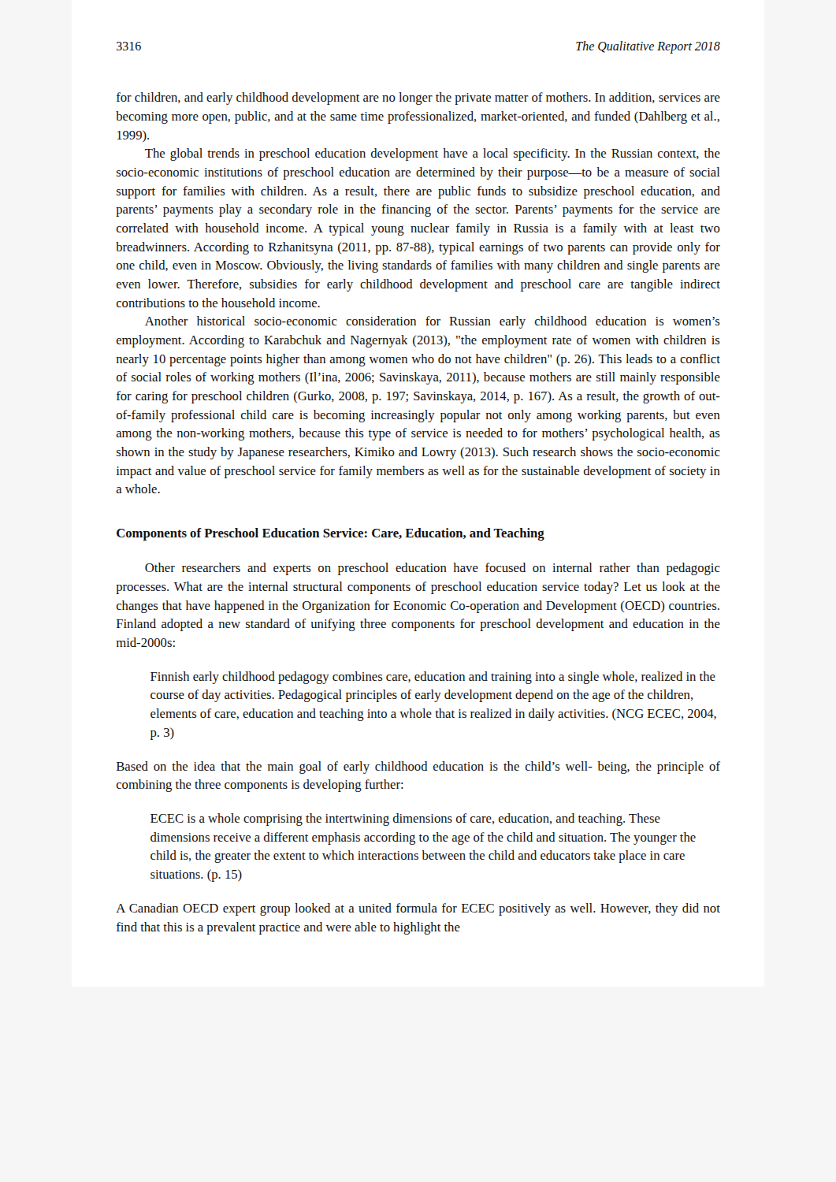3316 The Qualitative Report 2018
for children, and early childhood development are no longer the private matter of mothers. In addition, services are becoming more open, public, and at the same time professionalized, market-oriented, and funded (Dahlberg et al., 1999).
The global trends in preschool education development have a local specificity. In the Russian context, the socio-economic institutions of preschool education are determined by their purpose—to be a measure of social support for families with children. As a result, there are public funds to subsidize preschool education, and parents’ payments play a secondary role in the financing of the sector. Parents’ payments for the service are correlated with household income. A typical young nuclear family in Russia is a family with at least two breadwinners. According to Rzhanitsyna (2011, pp. 87-88), typical earnings of two parents can provide only for one child, even in Moscow. Obviously, the living standards of families with many children and single parents are even lower. Therefore, subsidies for early childhood development and preschool care are tangible indirect contributions to the household income.
Another historical socio-economic consideration for Russian early childhood education is women’s employment. According to Karabchuk and Nagernyak (2013), "the employment rate of women with children is nearly 10 percentage points higher than among women who do not have children" (p. 26). This leads to a conflict of social roles of working mothers (Il’ina, 2006; Savinskaya, 2011), because mothers are still mainly responsible for caring for preschool children (Gurko, 2008, p. 197; Savinskaya, 2014, p. 167). As a result, the growth of out-of-family professional child care is becoming increasingly popular not only among working parents, but even among the non-working mothers, because this type of service is needed to for mothers’ psychological health, as shown in the study by Japanese researchers, Kimiko and Lowry (2013). Such research shows the socio-economic impact and value of preschool service for family members as well as for the sustainable development of society in a whole.
Components of Preschool Education Service: Care, Education, and Teaching
Other researchers and experts on preschool education have focused on internal rather than pedagogic processes. What are the internal structural components of preschool education service today? Let us look at the changes that have happened in the Organization for Economic Co-operation and Development (OECD) countries. Finland adopted a new standard of unifying three components for preschool development and education in the mid-2000s:
Finnish early childhood pedagogy combines care, education and training into a single whole, realized in the course of day activities. Pedagogical principles of early development depend on the age of the children, elements of care, education and teaching into a whole that is realized in daily activities. (NCG ECEC, 2004, p. 3)
Based on the idea that the main goal of early childhood education is the child’s well- being, the principle of combining the three components is developing further:
ECEC is a whole comprising the intertwining dimensions of care, education, and teaching. These dimensions receive a different emphasis according to the age of the child and situation. The younger the child is, the greater the extent to which interactions between the child and educators take place in care situations. (p. 15)
A Canadian OECD expert group looked at a united formula for ECEC positively as well. However, they did not find that this is a prevalent practice and were able to highlight the